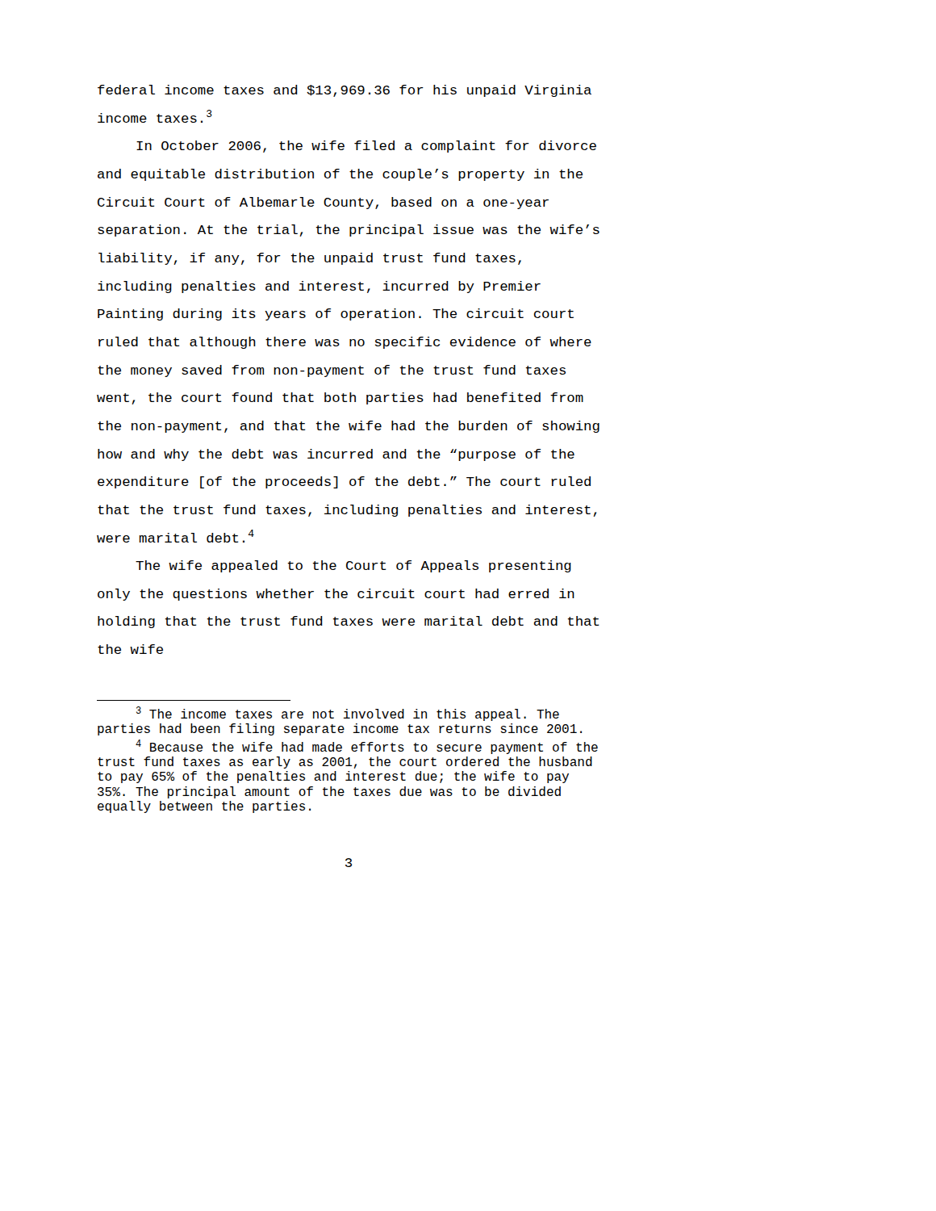federal income taxes and $13,969.36 for his unpaid Virginia income taxes.3
In October 2006, the wife filed a complaint for divorce and equitable distribution of the couple’s property in the Circuit Court of Albemarle County, based on a one-year separation. At the trial, the principal issue was the wife’s liability, if any, for the unpaid trust fund taxes, including penalties and interest, incurred by Premier Painting during its years of operation. The circuit court ruled that although there was no specific evidence of where the money saved from non-payment of the trust fund taxes went, the court found that both parties had benefited from the non-payment, and that the wife had the burden of showing how and why the debt was incurred and the “purpose of the expenditure [of the proceeds] of the debt.” The court ruled that the trust fund taxes, including penalties and interest, were marital debt.4
The wife appealed to the Court of Appeals presenting only the questions whether the circuit court had erred in holding that the trust fund taxes were marital debt and that the wife
3 The income taxes are not involved in this appeal. The parties had been filing separate income tax returns since 2001.
4 Because the wife had made efforts to secure payment of the trust fund taxes as early as 2001, the court ordered the husband to pay 65% of the penalties and interest due; the wife to pay 35%. The principal amount of the taxes due was to be divided equally between the parties.
3